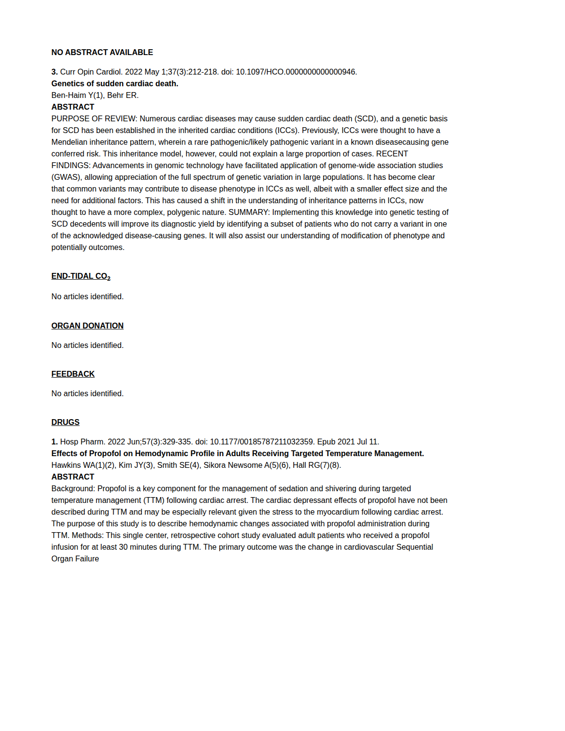NO ABSTRACT AVAILABLE
3. Curr Opin Cardiol. 2022 May 1;37(3):212-218. doi: 10.1097/HCO.0000000000000946.
Genetics of sudden cardiac death.
Ben-Haim Y(1), Behr ER.
ABSTRACT
PURPOSE OF REVIEW: Numerous cardiac diseases may cause sudden cardiac death (SCD), and a genetic basis for SCD has been established in the inherited cardiac conditions (ICCs). Previously, ICCs were thought to have a Mendelian inheritance pattern, wherein a rare pathogenic/likely pathogenic variant in a known diseasecausing gene conferred risk. This inheritance model, however, could not explain a large proportion of cases. RECENT FINDINGS: Advancements in genomic technology have facilitated application of genome-wide association studies (GWAS), allowing appreciation of the full spectrum of genetic variation in large populations. It has become clear that common variants may contribute to disease phenotype in ICCs as well, albeit with a smaller effect size and the need for additional factors. This has caused a shift in the understanding of inheritance patterns in ICCs, now thought to have a more complex, polygenic nature. SUMMARY: Implementing this knowledge into genetic testing of SCD decedents will improve its diagnostic yield by identifying a subset of patients who do not carry a variant in one of the acknowledged disease-causing genes. It will also assist our understanding of modification of phenotype and potentially outcomes.
END-TIDAL CO2
No articles identified.
ORGAN DONATION
No articles identified.
FEEDBACK
No articles identified.
DRUGS
1. Hosp Pharm. 2022 Jun;57(3):329-335. doi: 10.1177/00185787211032359. Epub 2021 Jul 11.
Effects of Propofol on Hemodynamic Profile in Adults Receiving Targeted Temperature Management.
Hawkins WA(1)(2), Kim JY(3), Smith SE(4), Sikora Newsome A(5)(6), Hall RG(7)(8).
ABSTRACT
Background: Propofol is a key component for the management of sedation and shivering during targeted temperature management (TTM) following cardiac arrest. The cardiac depressant effects of propofol have not been described during TTM and may be especially relevant given the stress to the myocardium following cardiac arrest. The purpose of this study is to describe hemodynamic changes associated with propofol administration during TTM. Methods: This single center, retrospective cohort study evaluated adult patients who received a propofol infusion for at least 30 minutes during TTM. The primary outcome was the change in cardiovascular Sequential Organ Failure